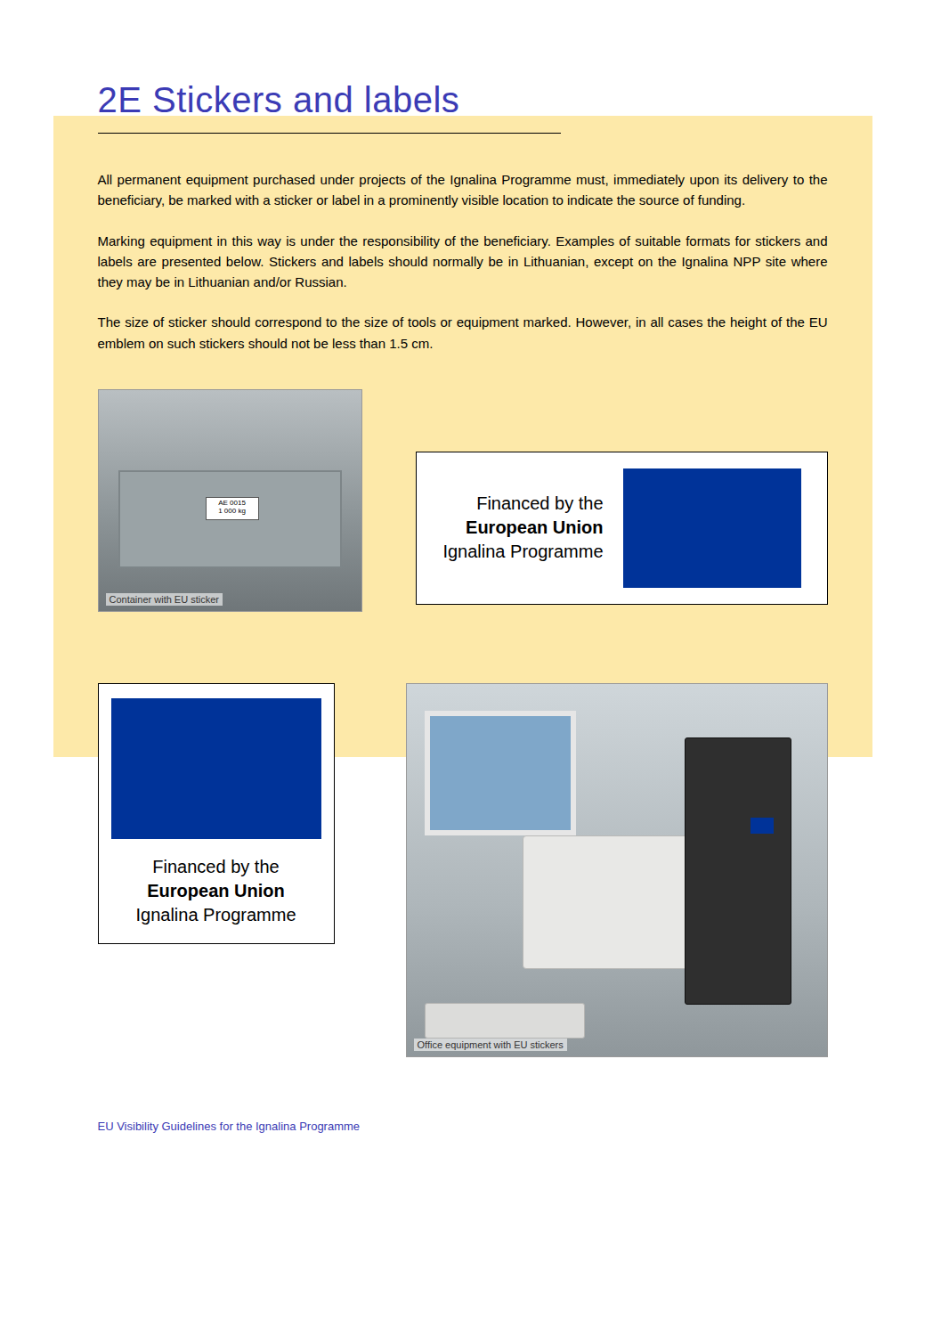2E Stickers and labels
All permanent equipment purchased under projects of the Ignalina Programme must, immediately upon its delivery to the beneficiary, be marked with a sticker or label in a prominently visible location to indicate the source of funding.
Marking equipment in this way is under the responsibility of the beneficiary. Examples of suitable formats for stickers and labels are presented below. Stickers and labels should normally be in Lithuanian, except on the Ignalina NPP site where they may be in Lithuanian and/or Russian.
The size of sticker should correspond to the size of tools or equipment marked. However, in all cases the height of the EU emblem on such stickers should not be less than 1.5 cm.
AE 0015
1 000 kg
Container with EU sticker
Financed by the
European Union
Ignalina Programme
Financed by the
European Union
Ignalina Programme
Office equipment with EU stickers
EU Visibility Guidelines for the Ignalina Programme